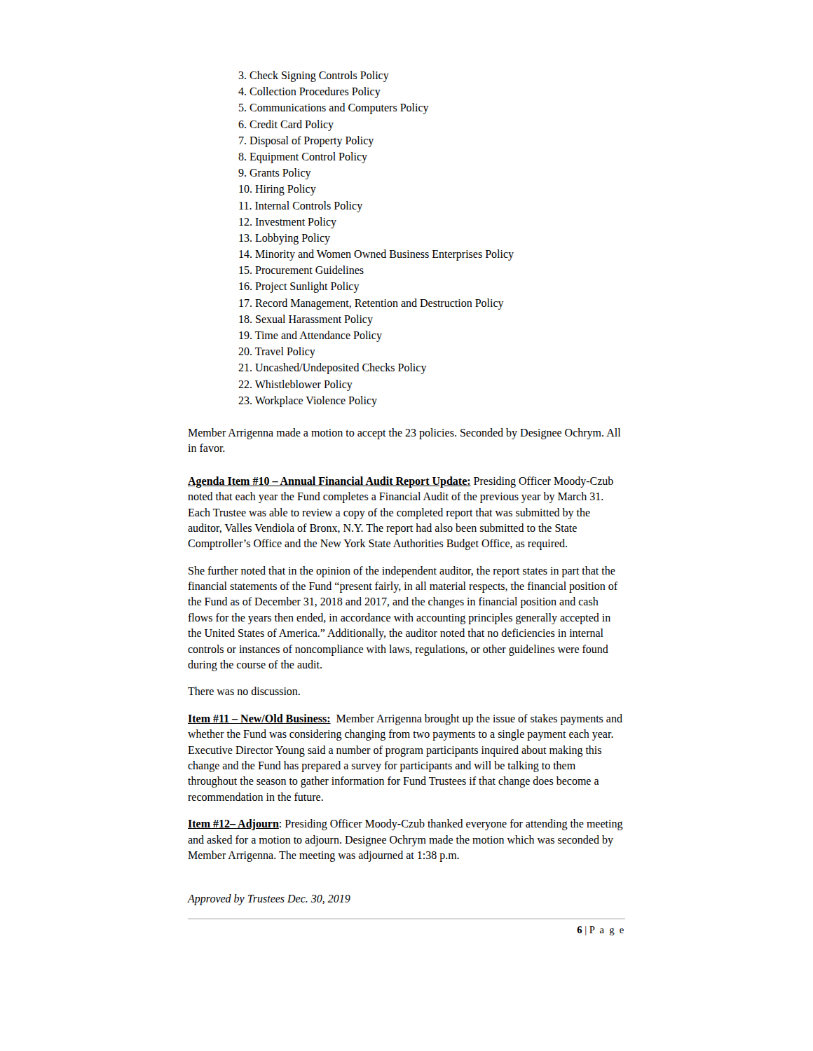3. Check Signing Controls Policy
4. Collection Procedures Policy
5. Communications and Computers Policy
6. Credit Card Policy
7. Disposal of Property Policy
8. Equipment Control Policy
9. Grants Policy
10. Hiring Policy
11. Internal Controls Policy
12. Investment Policy
13. Lobbying Policy
14. Minority and Women Owned Business Enterprises Policy
15. Procurement Guidelines
16. Project Sunlight Policy
17. Record Management, Retention and Destruction Policy
18. Sexual Harassment Policy
19. Time and Attendance Policy
20. Travel Policy
21. Uncashed/Undeposited Checks Policy
22. Whistleblower Policy
23. Workplace Violence Policy
Member Arrigenna made a motion to accept the 23 policies. Seconded by Designee Ochrym. All in favor.
Agenda Item #10 – Annual Financial Audit Report Update: Presiding Officer Moody-Czub noted that each year the Fund completes a Financial Audit of the previous year by March 31. Each Trustee was able to review a copy of the completed report that was submitted by the auditor, Valles Vendiola of Bronx, N.Y. The report had also been submitted to the State Comptroller’s Office and the New York State Authorities Budget Office, as required.
She further noted that in the opinion of the independent auditor, the report states in part that the financial statements of the Fund “present fairly, in all material respects, the financial position of the Fund as of December 31, 2018 and 2017, and the changes in financial position and cash flows for the years then ended, in accordance with accounting principles generally accepted in the United States of America.” Additionally, the auditor noted that no deficiencies in internal controls or instances of noncompliance with laws, regulations, or other guidelines were found during the course of the audit.
There was no discussion.
Item #11 – New/Old Business: Member Arrigenna brought up the issue of stakes payments and whether the Fund was considering changing from two payments to a single payment each year. Executive Director Young said a number of program participants inquired about making this change and the Fund has prepared a survey for participants and will be talking to them throughout the season to gather information for Fund Trustees if that change does become a recommendation in the future.
Item #12– Adjourn: Presiding Officer Moody-Czub thanked everyone for attending the meeting and asked for a motion to adjourn. Designee Ochrym made the motion which was seconded by Member Arrigenna. The meeting was adjourned at 1:38 p.m.
Approved by Trustees Dec. 30, 2019
6 | P a g e